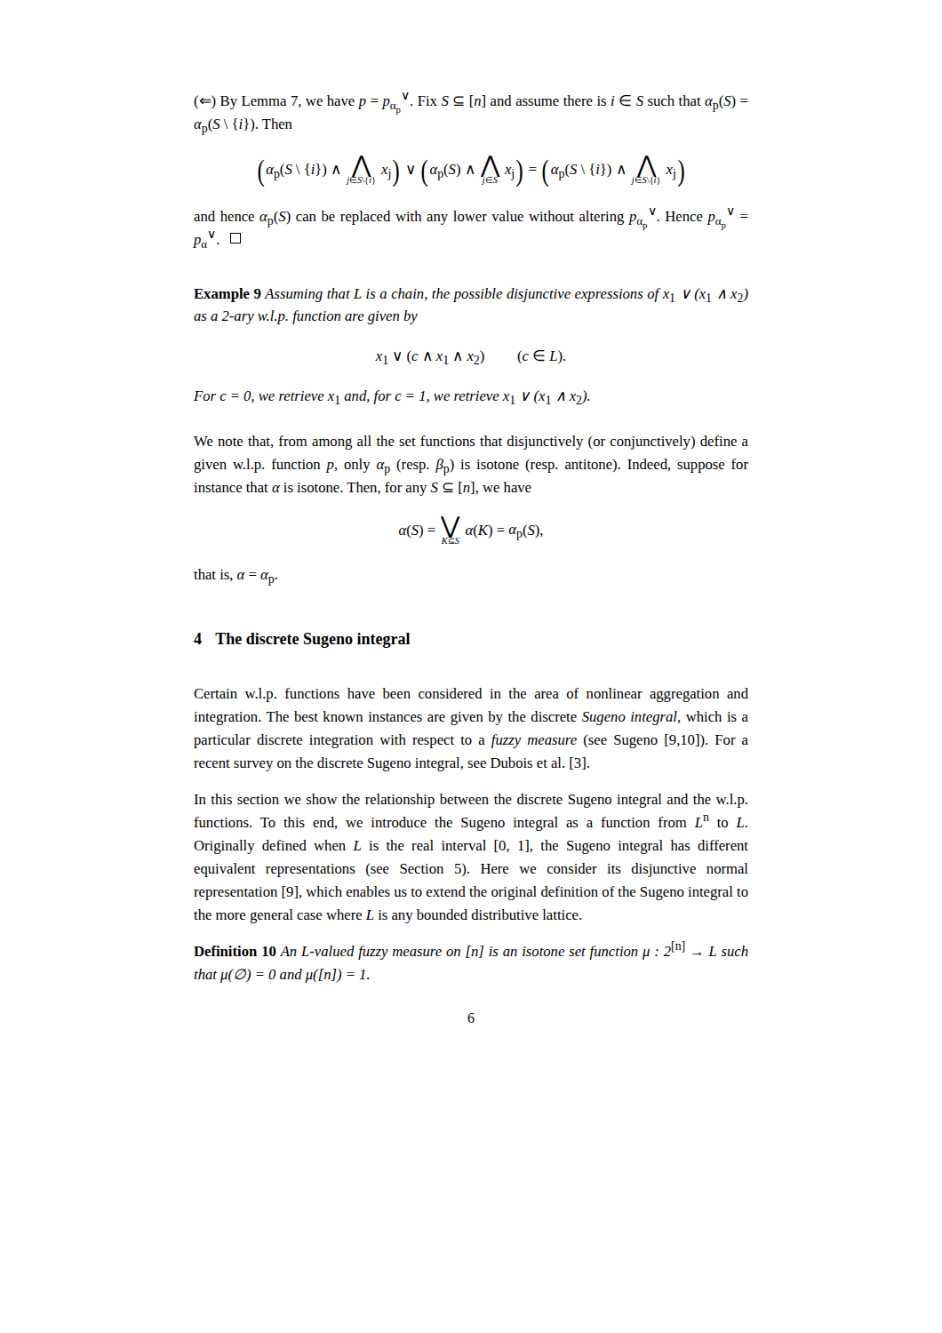(⇐) By Lemma 7, we have p = pαp∨. Fix S ⊆ [n] and assume there is i ∈ S such that αp(S) = αp(S \ {i}). Then
(αp(S \ {i}) ∧ ⋀j∈S\{i} xj) ∨ (αp(S) ∧ ⋀j∈S xj) = (αp(S \ {i}) ∧ ⋀j∈S\{i} xj)
and hence αp(S) can be replaced with any lower value without altering pαp∨. Hence pαp∨ = pα∨.
Example 9 Assuming that L is a chain, the possible disjunctive expressions of x1 ∨ (x1 ∧ x2) as a 2-ary w.l.p. function are given by
x1 ∨ (c ∧ x1 ∧ x2) (c ∈ L).
For c = 0, we retrieve x1 and, for c = 1, we retrieve x1 ∨ (x1 ∧ x2).
We note that, from among all the set functions that disjunctively (or conjunctively) define a given w.l.p. function p, only αp (resp. βp) is isotone (resp. antitone). Indeed, suppose for instance that α is isotone. Then, for any S ⊆ [n], we have
α(S) = ⋁K⊆S α(K) = αp(S),
that is, α = αp.
4 The discrete Sugeno integral
Certain w.l.p. functions have been considered in the area of nonlinear aggregation and integration. The best known instances are given by the discrete Sugeno integral, which is a particular discrete integration with respect to a fuzzy measure (see Sugeno [9,10]). For a recent survey on the discrete Sugeno integral, see Dubois et al. [3].
In this section we show the relationship between the discrete Sugeno integral and the w.l.p. functions. To this end, we introduce the Sugeno integral as a function from Ln to L. Originally defined when L is the real interval [0, 1], the Sugeno integral has different equivalent representations (see Section 5). Here we consider its disjunctive normal representation [9], which enables us to extend the original definition of the Sugeno integral to the more general case where L is any bounded distributive lattice.
Definition 10 An L-valued fuzzy measure on [n] is an isotone set function μ : 2[n] → L such that μ(∅) = 0 and μ([n]) = 1.
6